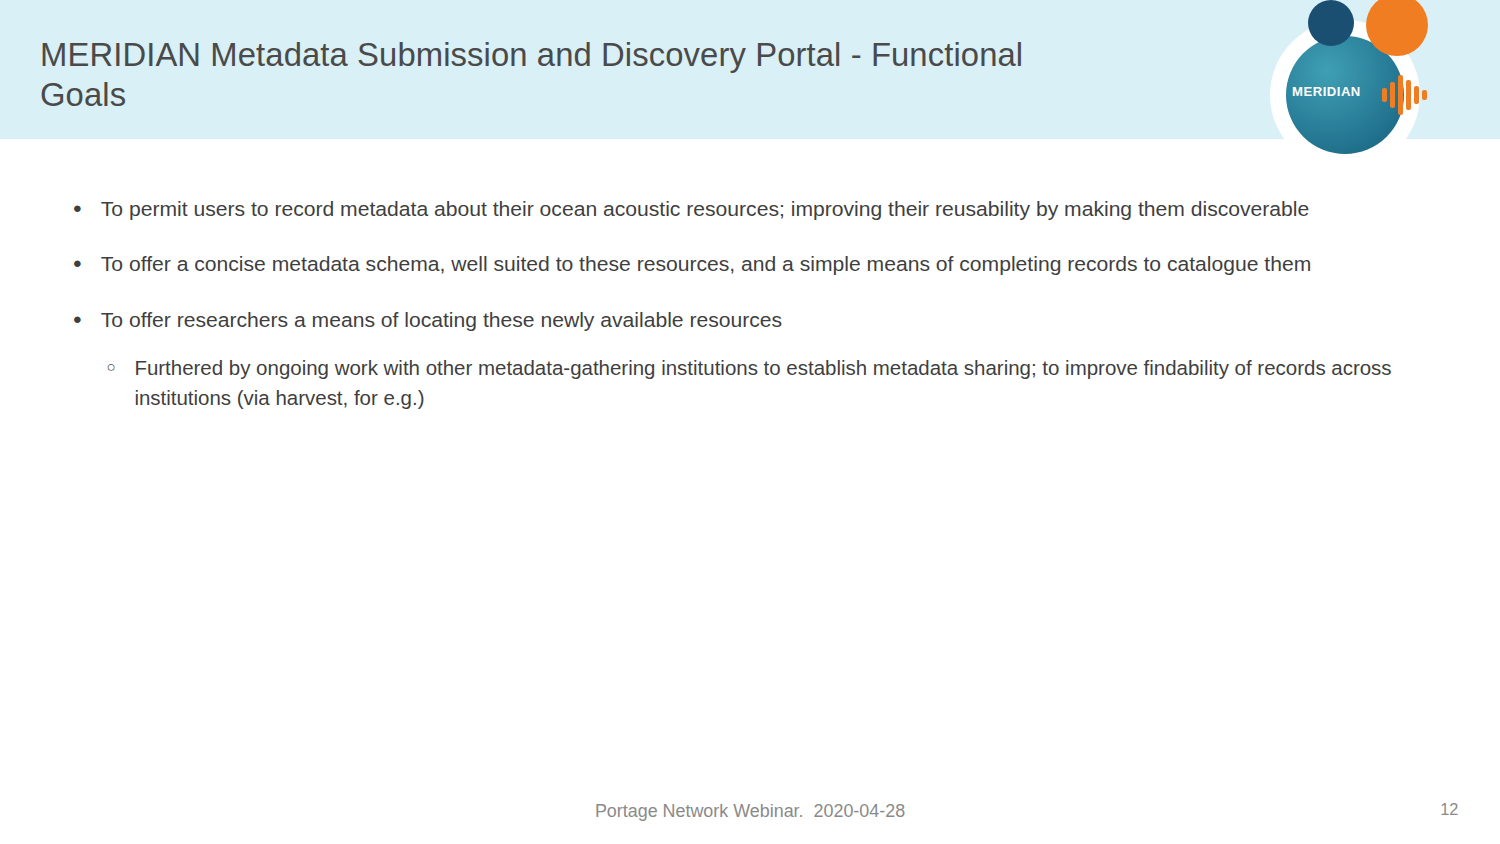MERIDIAN Metadata Submission and Discovery Portal - Functional Goals
MERIDIAN
To permit users to record metadata about their ocean acoustic resources; improving their reusability by making them discoverable
To offer a concise metadata schema, well suited to these resources, and a simple means of completing records to catalogue them
To offer researchers a means of locating these newly available resources
Furthered by ongoing work with other metadata-gathering institutions to establish metadata sharing; to improve findability of records across institutions (via harvest, for e.g.)
Portage Network Webinar. 2020-04-28
12